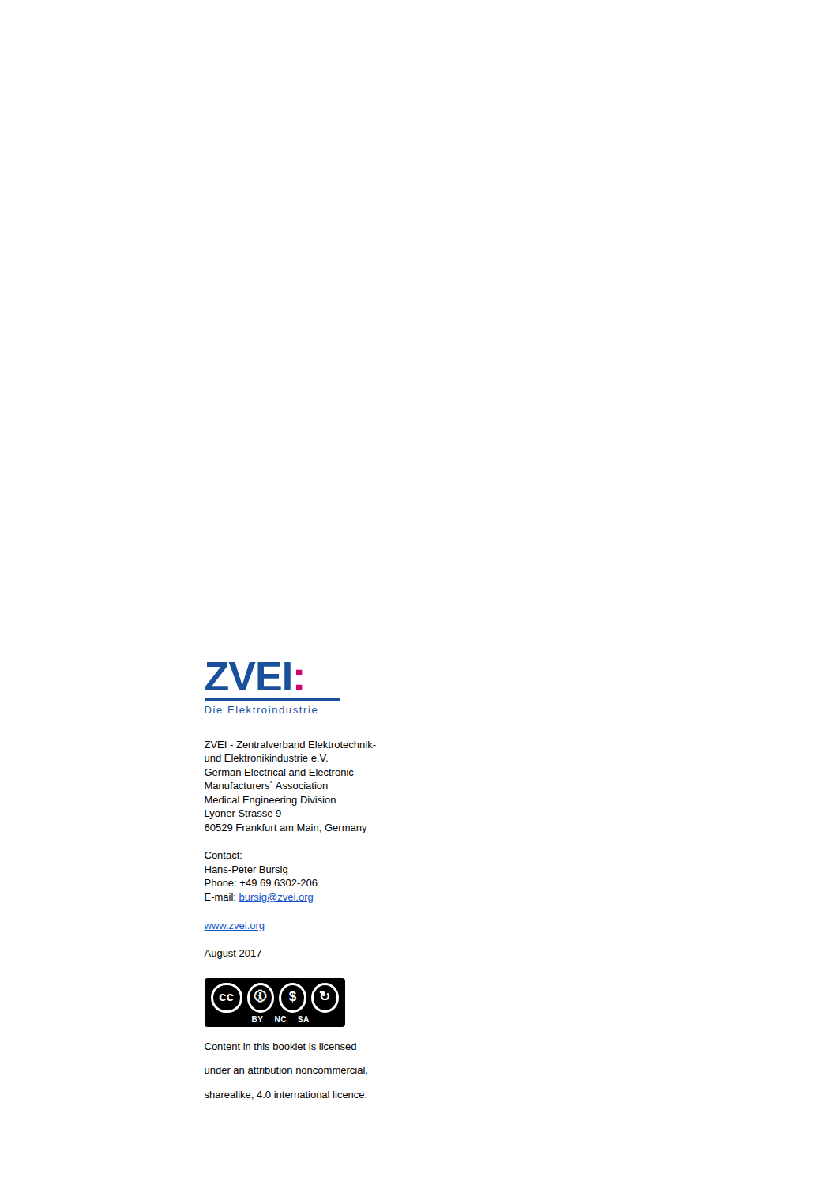ZVEI:
Die Elektroindustrie
ZVEI - Zentralverband Elektrotechnik-
und Elektronikindustrie e.V.
German Electrical and Electronic
Manufacturers´ Association
Medical Engineering Division
Lyoner Strasse 9
60529 Frankfurt am Main, Germany
Contact:
Hans-Peter Bursig
Phone: +49 69 6302-206
E-mail: bursig@zvei.org
www.zvei.org
August 2017
cc
🛈
$
↻
BY NC SA
Content in this booklet is licensed
under an attribution noncommercial,
sharealike, 4.0 international licence.